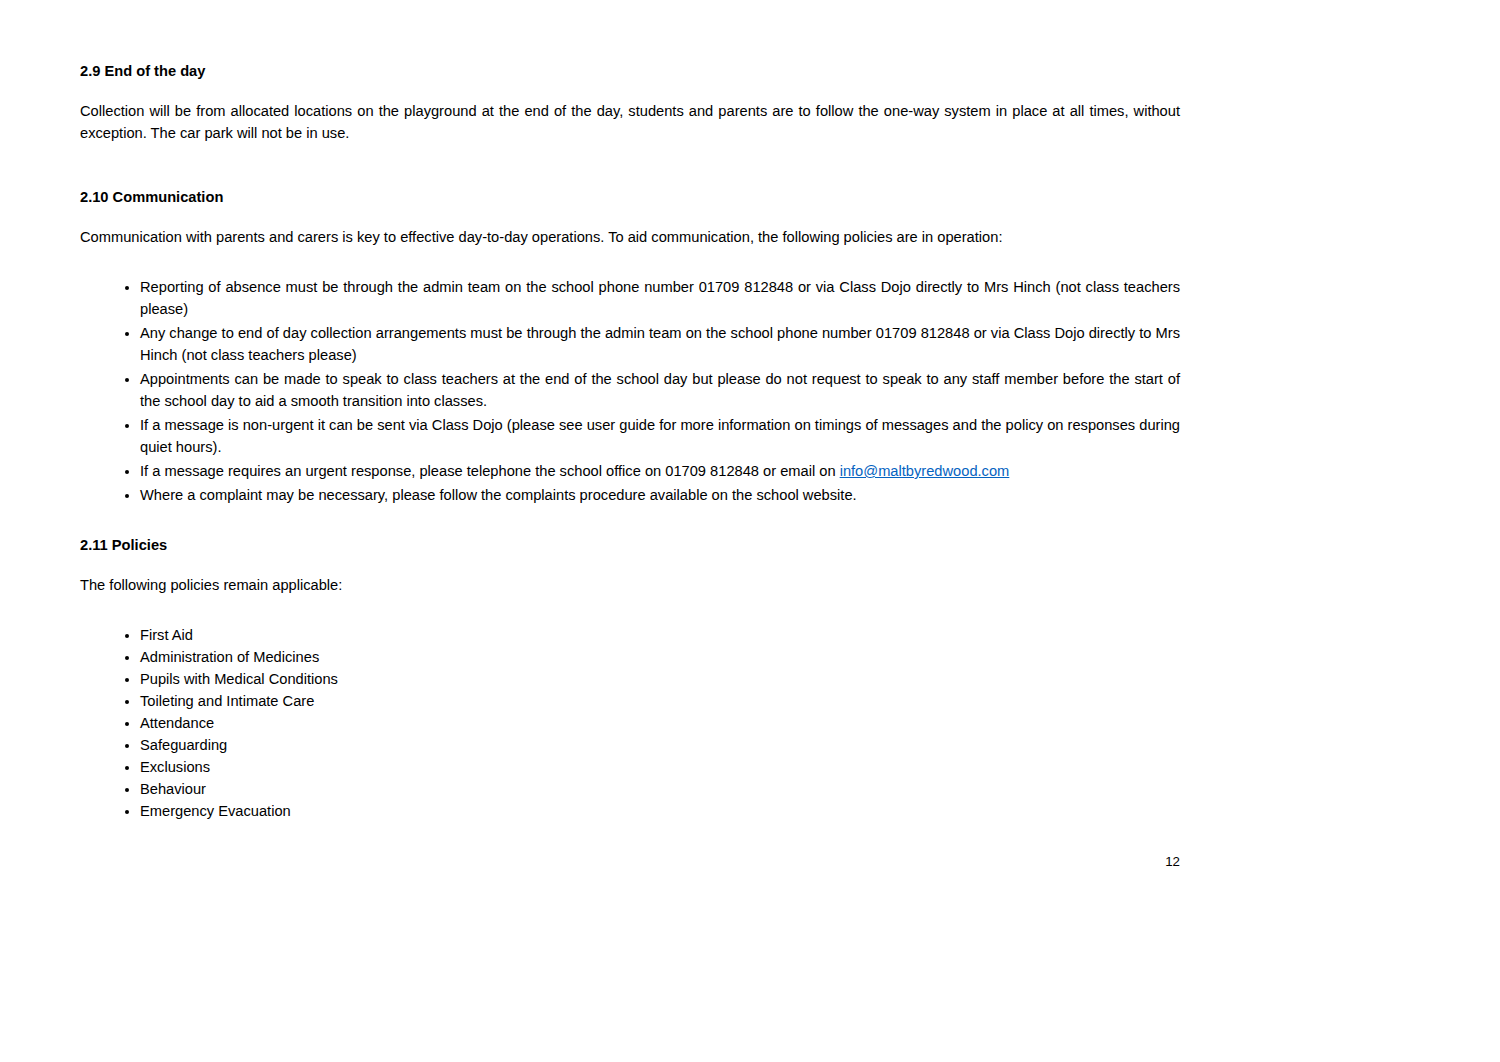2.9 End of the day
Collection will be from allocated locations on the playground at the end of the day, students and parents are to follow the one-way system in place at all times, without exception. The car park will not be in use.
2.10 Communication
Communication with parents and carers is key to effective day-to-day operations. To aid communication, the following policies are in operation:
Reporting of absence must be through the admin team on the school phone number 01709 812848 or via Class Dojo directly to Mrs Hinch (not class teachers please)
Any change to end of day collection arrangements must be through the admin team on the school phone number 01709 812848 or via Class Dojo directly to Mrs Hinch (not class teachers please)
Appointments can be made to speak to class teachers at the end of the school day but please do not request to speak to any staff member before the start of the school day to aid a smooth transition into classes.
If a message is non-urgent it can be sent via Class Dojo (please see user guide for more information on timings of messages and the policy on responses during quiet hours).
If a message requires an urgent response, please telephone the school office on 01709 812848 or email on info@maltbyredwood.com
Where a complaint may be necessary, please follow the complaints procedure available on the school website.
2.11 Policies
The following policies remain applicable:
First Aid
Administration of Medicines
Pupils with Medical Conditions
Toileting and Intimate Care
Attendance
Safeguarding
Exclusions
Behaviour
Emergency Evacuation
12